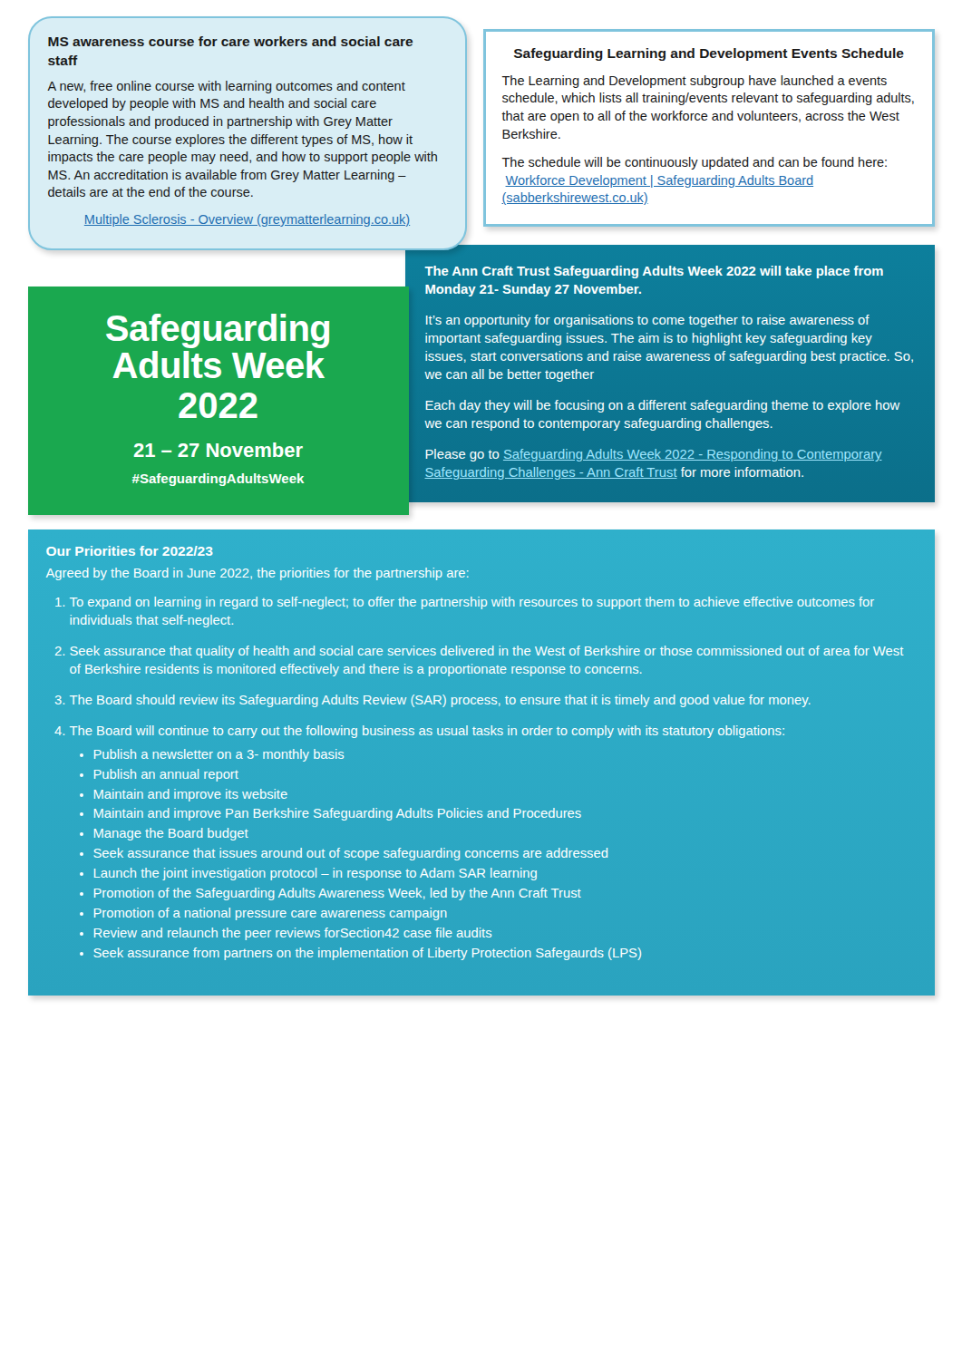MS awareness course for care workers and social care staff
A new, free online course with learning outcomes and content developed by people with MS and health and social care professionals and produced in partnership with Grey Matter Learning. The course explores the different types of MS, how it impacts the care people may need, and how to support people with MS. An accreditation is available from Grey Matter Learning – details are at the end of the course.
Multiple Sclerosis - Overview (greymatterlearning.co.uk)
Safeguarding Learning and Development Events Schedule
The Learning and Development subgroup have launched a events schedule, which lists all training/events relevant to safeguarding adults, that are open to all of the workforce and volunteers, across the West Berkshire.
The schedule will be continuously updated and can be found here: Workforce Development | Safeguarding Adults Board (sabberkshirewest.co.uk)
Safeguarding
Adults Week
2022
21 – 27 November
#SafeguardingAdultsWeek
The Ann Craft Trust Safeguarding Adults Week 2022 will take place from Monday 21- Sunday 27 November.
It’s an opportunity for organisations to come together to raise awareness of important safeguarding issues. The aim is to highlight key safeguarding key issues, start conversations and raise awareness of safeguarding best practice. So, we can all be better together
Each day they will be focusing on a different safeguarding theme to explore how we can respond to contemporary safeguarding challenges.
Please go to Safeguarding Adults Week 2022 - Responding to Contemporary Safeguarding Challenges - Ann Craft Trust for more information.
Our Priorities for 2022/23
Agreed by the Board in June 2022, the priorities for the partnership are:
To expand on learning in regard to self-neglect; to offer the partnership with resources to support them to achieve effective outcomes for individuals that self-neglect.
Seek assurance that quality of health and social care services delivered in the West of Berkshire or those commissioned out of area for West of Berkshire residents is monitored effectively and there is a proportionate response to concerns.
The Board should review its Safeguarding Adults Review (SAR) process, to ensure that it is timely and good value for money.
The Board will continue to carry out the following business as usual tasks in order to comply with its statutory obligations:
Publish a newsletter on a 3- monthly basis
Publish an annual report
Maintain and improve its website
Maintain and improve Pan Berkshire Safeguarding Adults Policies and Procedures
Manage the Board budget
Seek assurance that issues around out of scope safeguarding concerns are addressed
Launch the joint investigation protocol – in response to Adam SAR learning
Promotion of the Safeguarding Adults Awareness Week, led by the Ann Craft Trust
Promotion of a national pressure care awareness campaign
Review and relaunch the peer reviews forSection42 case file audits
Seek assurance from partners on the implementation of Liberty Protection Safegaurds (LPS)